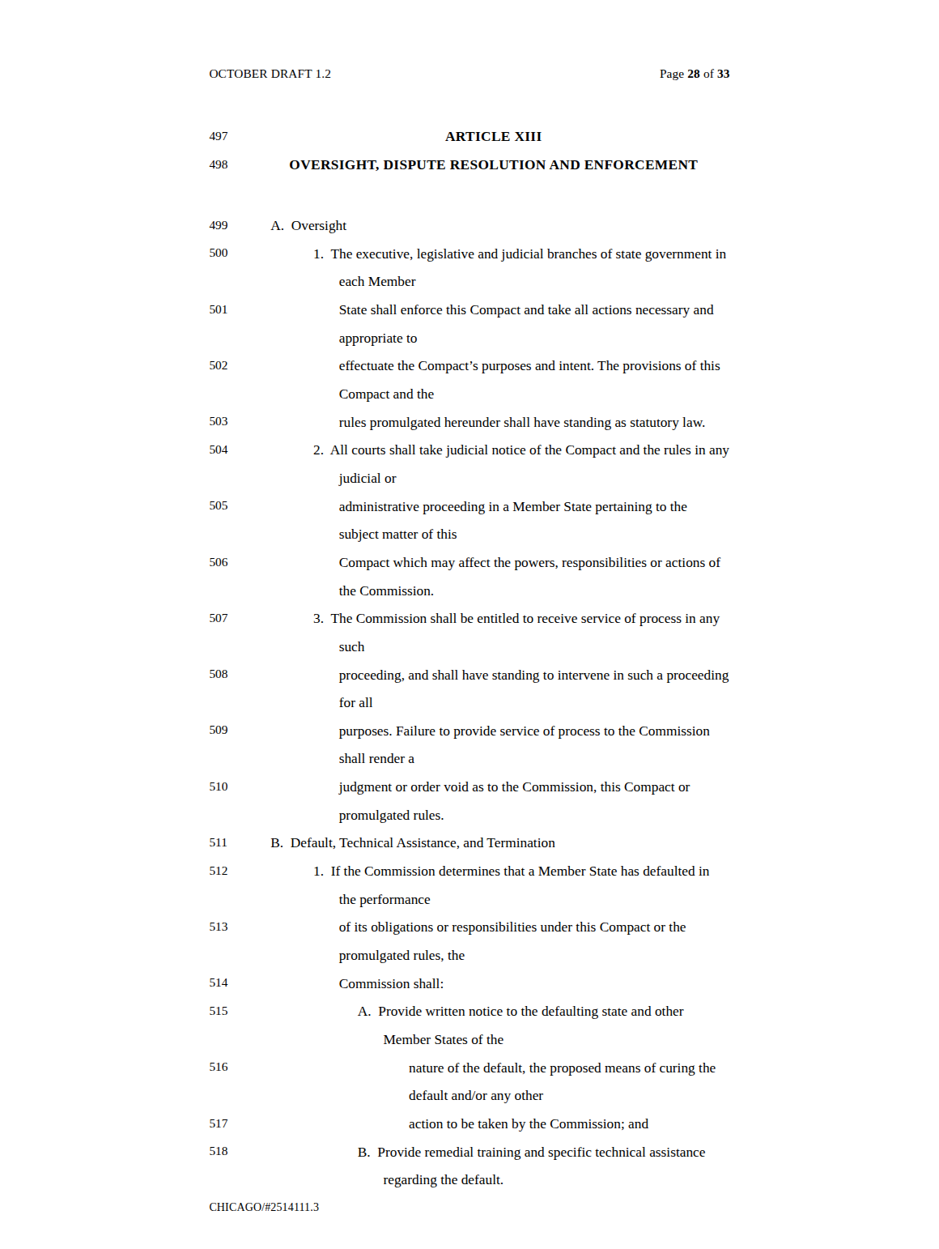OCTOBER DRAFT 1.2
Page 28 of 33
497
ARTICLE XIII
498
OVERSIGHT, DISPUTE RESOLUTION AND ENFORCEMENT
499
A. Oversight
500
1. The executive, legislative and judicial branches of state government in each Member
501
State shall enforce this Compact and take all actions necessary and appropriate to
502
effectuate the Compact’s purposes and intent. The provisions of this Compact and the
503
rules promulgated hereunder shall have standing as statutory law.
504
2. All courts shall take judicial notice of the Compact and the rules in any judicial or
505
administrative proceeding in a Member State pertaining to the subject matter of this
506
Compact which may affect the powers, responsibilities or actions of the Commission.
507
3. The Commission shall be entitled to receive service of process in any such
508
proceeding, and shall have standing to intervene in such a proceeding for all
509
purposes. Failure to provide service of process to the Commission shall render a
510
judgment or order void as to the Commission, this Compact or promulgated rules.
511
B. Default, Technical Assistance, and Termination
512
1. If the Commission determines that a Member State has defaulted in the performance
513
of its obligations or responsibilities under this Compact or the promulgated rules, the
514
Commission shall:
515
A. Provide written notice to the defaulting state and other Member States of the
516
nature of the default, the proposed means of curing the default and/or any other
517
action to be taken by the Commission; and
518
B. Provide remedial training and specific technical assistance regarding the default.
CHICAGO/#2514111.3